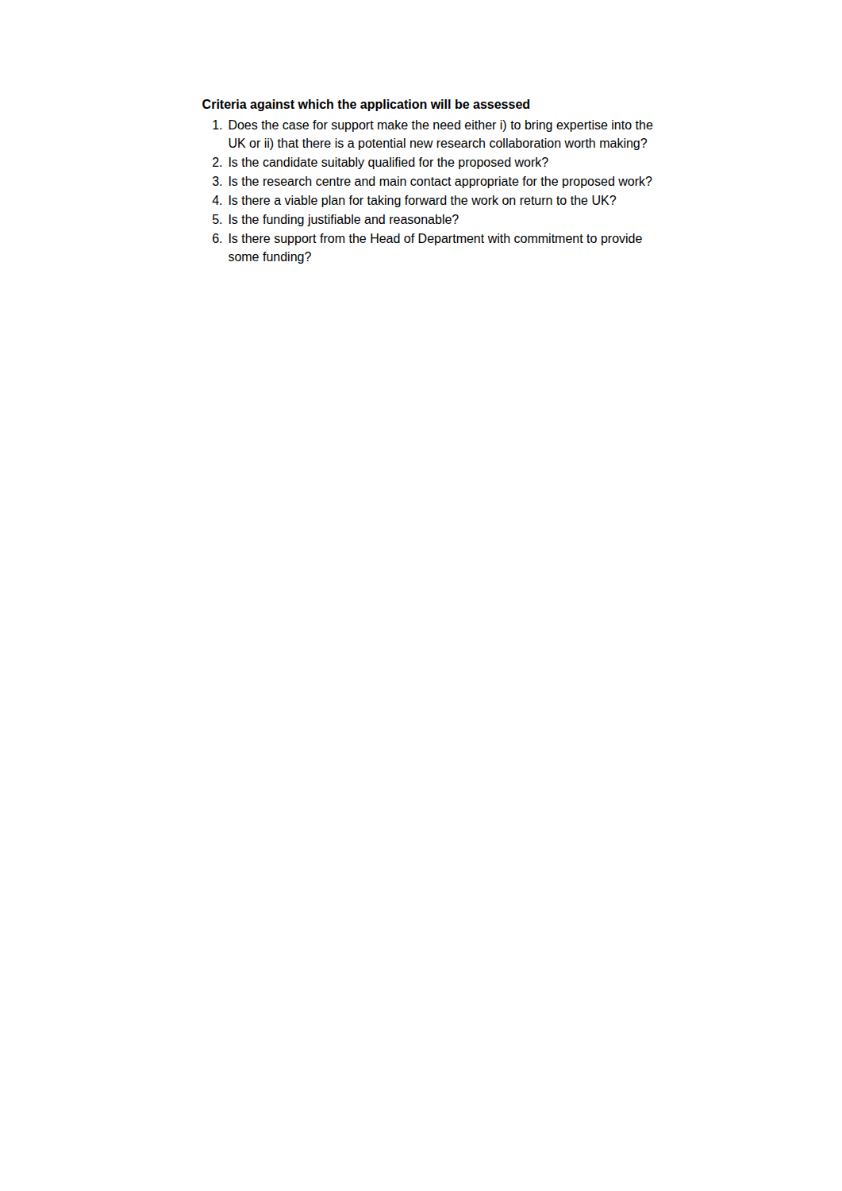Criteria against which the application will be assessed
Does the case for support make the need either i) to bring expertise into the UK or ii) that there is a potential new research collaboration worth making?
Is the candidate suitably qualified for the proposed work?
Is the research centre and main contact appropriate for the proposed work?
Is there a viable plan for taking forward the work on return to the UK?
Is the funding justifiable and reasonable?
Is there support from the Head of Department with commitment to provide some funding?